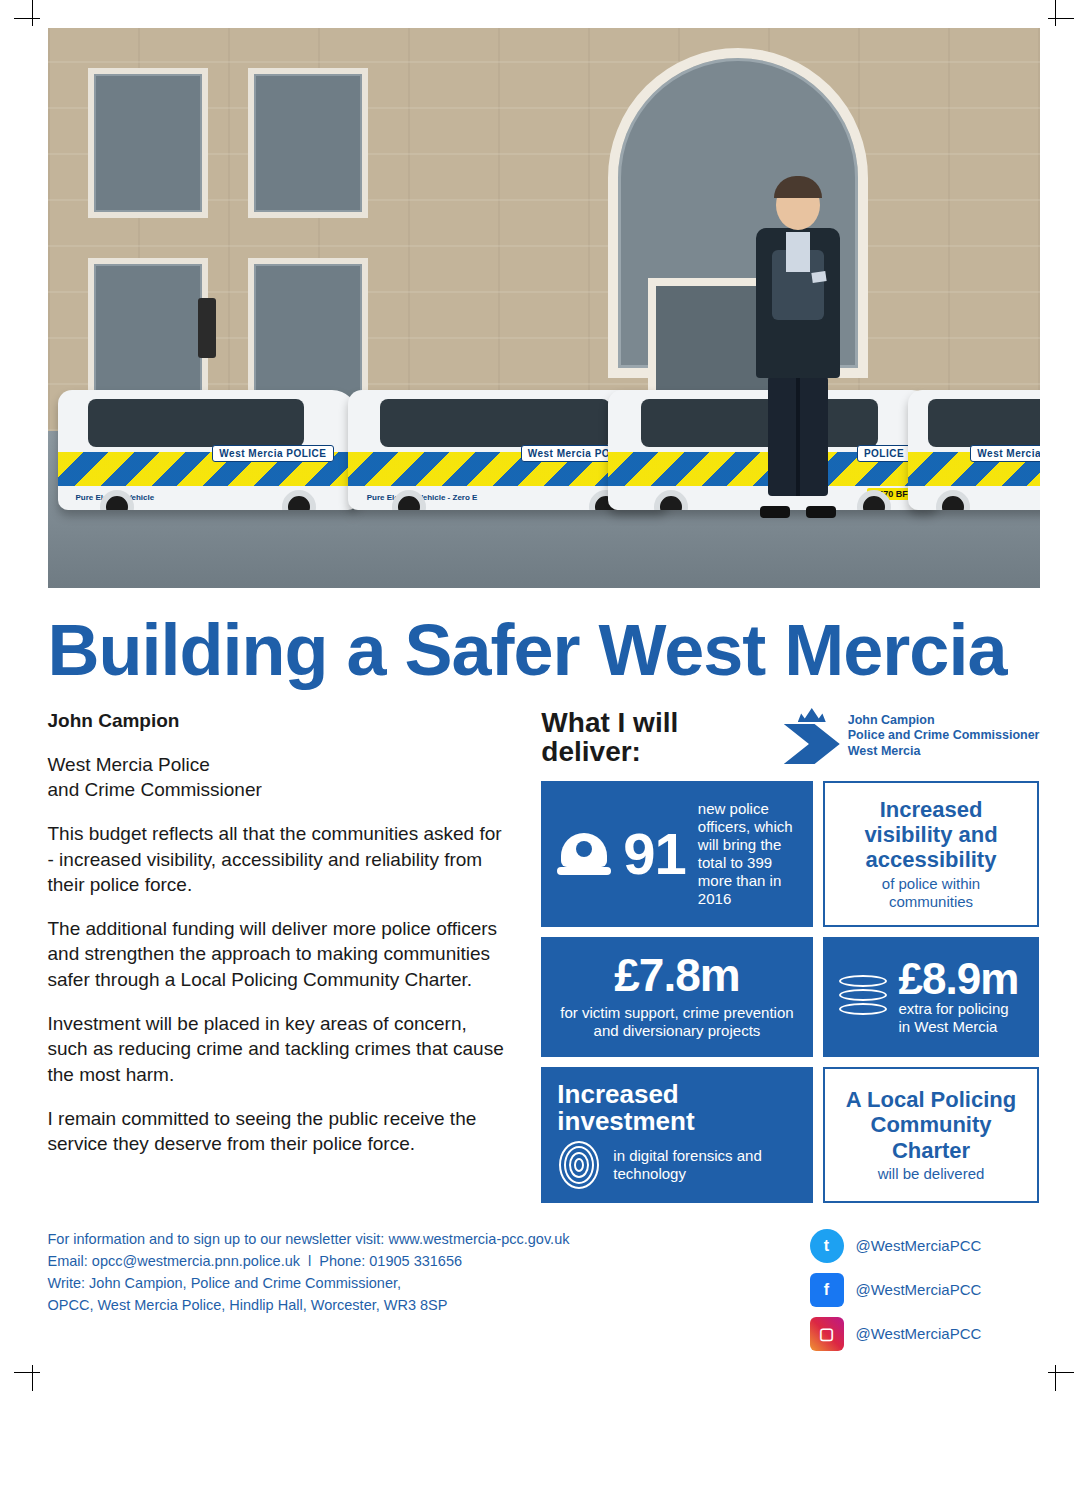West Mercia POLICE
Pure Electric Vehicle
West Mercia POLICE
Pure Electric Vehicle - Zero E
POLICE
YK70 BFE
West Mercia POLICE
Building a Safer West Mercia
John Campion
West Mercia Police
and Crime Commissioner
This budget reflects all that the communities asked for - increased visibility, accessibility and reliability from their police force.
The additional funding will deliver more police officers and strengthen the approach to making communities safer through a Local Policing Community Charter.
Investment will be placed in key areas of concern, such as reducing crime and tackling crimes that cause the most harm.
I remain committed to seeing the public receive the service they deserve from their police force.
What I will deliver:
John Campion
Police and Crime Commissioner
West Mercia
91
new police officers, which will bring the total to 399 more than in 2016
Increased visibility and accessibility
of police within communities
£7.8m
for victim support, crime prevention and diversionary projects
£8.9m
extra for policing in West Mercia
Increased investment
in digital forensics and technology
A Local Policing Community Charter
will be delivered
For information and to sign up to our newsletter visit: www.westmercia-pcc.gov.uk
Email: opcc@westmercia.pnn.police.uk l Phone: 01905 331656
Write: John Campion, Police and Crime Commissioner,
OPCC, West Mercia Police, Hindlip Hall, Worcester, WR3 8SP
t@WestMerciaPCC
f@WestMerciaPCC
▢@WestMerciaPCC